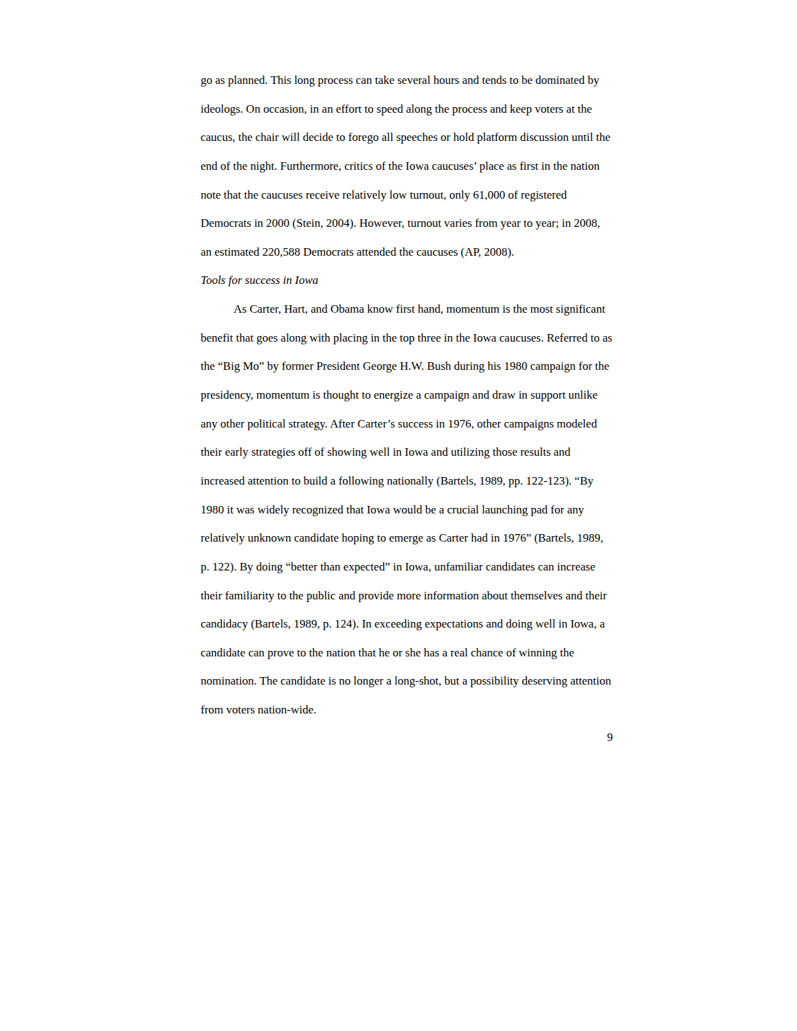go as planned. This long process can take several hours and tends to be dominated by ideologs. On occasion, in an effort to speed along the process and keep voters at the caucus, the chair will decide to forego all speeches or hold platform discussion until the end of the night. Furthermore, critics of the Iowa caucuses’ place as first in the nation note that the caucuses receive relatively low turnout, only 61,000 of registered Democrats in 2000 (Stein, 2004). However, turnout varies from year to year; in 2008, an estimated 220,588 Democrats attended the caucuses (AP, 2008).
Tools for success in Iowa
As Carter, Hart, and Obama know first hand, momentum is the most significant benefit that goes along with placing in the top three in the Iowa caucuses. Referred to as the “Big Mo” by former President George H.W. Bush during his 1980 campaign for the presidency, momentum is thought to energize a campaign and draw in support unlike any other political strategy. After Carter’s success in 1976, other campaigns modeled their early strategies off of showing well in Iowa and utilizing those results and increased attention to build a following nationally (Bartels, 1989, pp. 122-123). “By 1980 it was widely recognized that Iowa would be a crucial launching pad for any relatively unknown candidate hoping to emerge as Carter had in 1976” (Bartels, 1989, p. 122). By doing “better than expected” in Iowa, unfamiliar candidates can increase their familiarity to the public and provide more information about themselves and their candidacy (Bartels, 1989, p. 124). In exceeding expectations and doing well in Iowa, a candidate can prove to the nation that he or she has a real chance of winning the nomination. The candidate is no longer a long-shot, but a possibility deserving attention from voters nation-wide.
9